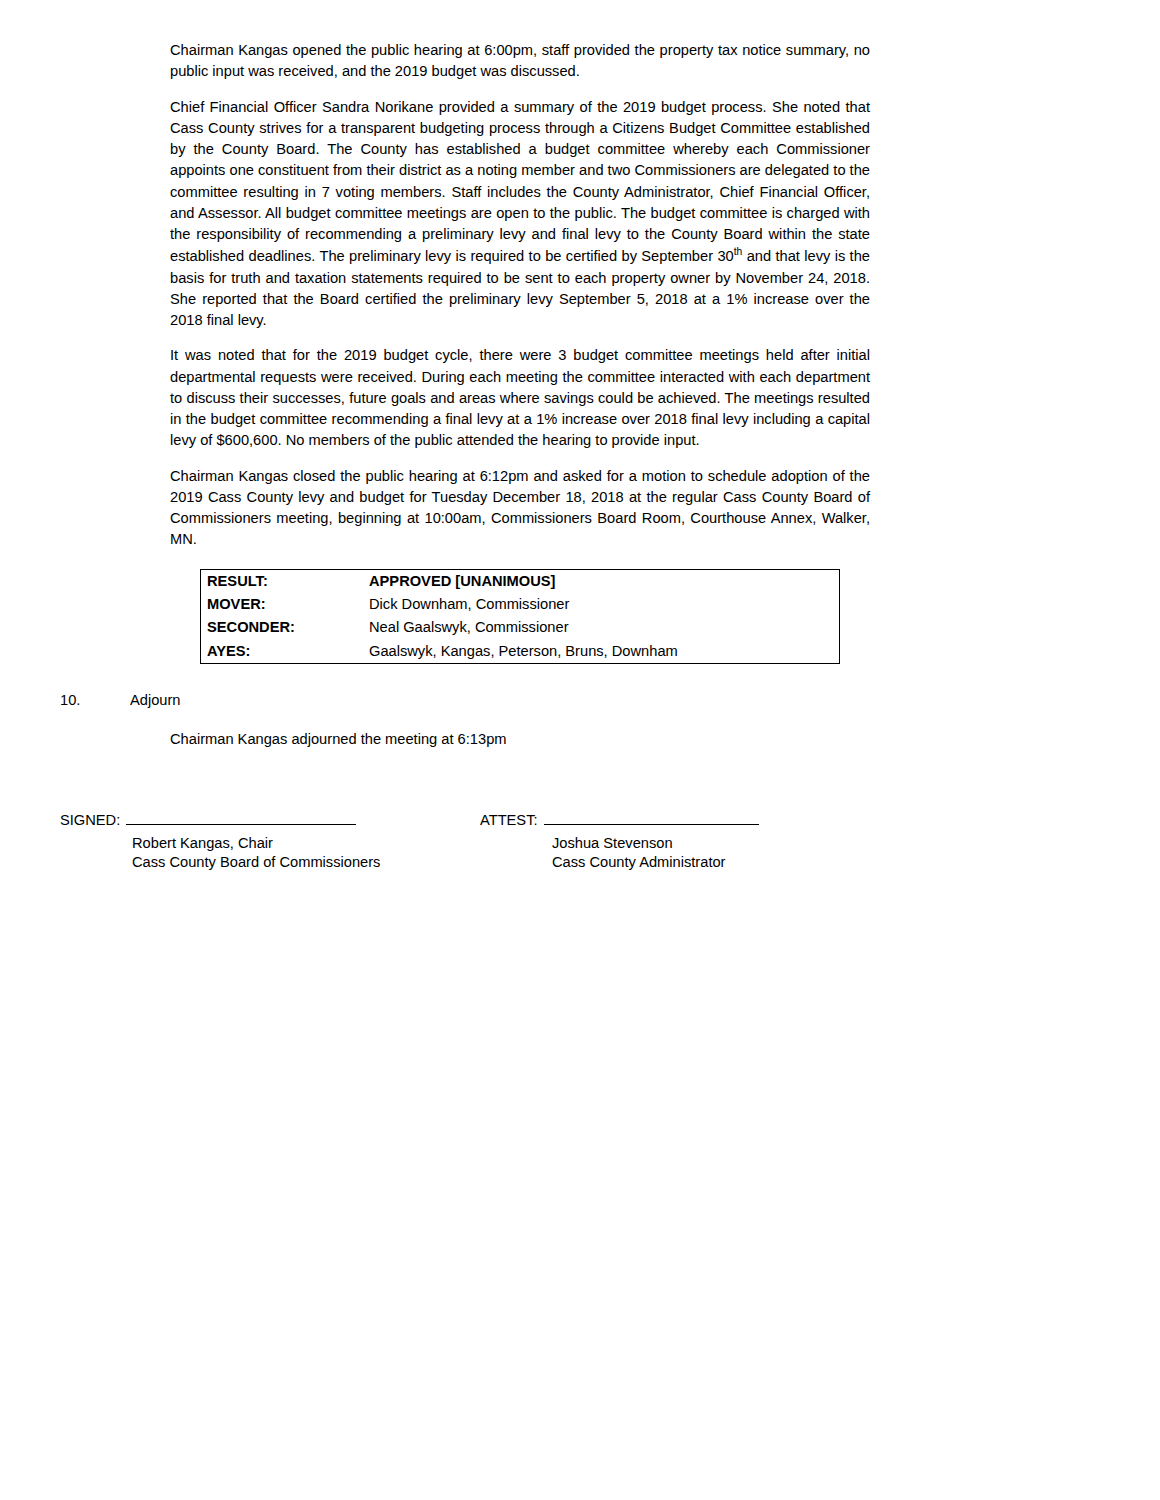Chairman Kangas opened the public hearing at 6:00pm, staff provided the property tax notice summary, no public input was received, and the 2019 budget was discussed.
Chief Financial Officer Sandra Norikane provided a summary of the 2019 budget process. She noted that Cass County strives for a transparent budgeting process through a Citizens Budget Committee established by the County Board. The County has established a budget committee whereby each Commissioner appoints one constituent from their district as a noting member and two Commissioners are delegated to the committee resulting in 7 voting members. Staff includes the County Administrator, Chief Financial Officer, and Assessor. All budget committee meetings are open to the public. The budget committee is charged with the responsibility of recommending a preliminary levy and final levy to the County Board within the state established deadlines. The preliminary levy is required to be certified by September 30th and that levy is the basis for truth and taxation statements required to be sent to each property owner by November 24, 2018. She reported that the Board certified the preliminary levy September 5, 2018 at a 1% increase over the 2018 final levy.
It was noted that for the 2019 budget cycle, there were 3 budget committee meetings held after initial departmental requests were received. During each meeting the committee interacted with each department to discuss their successes, future goals and areas where savings could be achieved. The meetings resulted in the budget committee recommending a final levy at a 1% increase over 2018 final levy including a capital levy of $600,600. No members of the public attended the hearing to provide input.
Chairman Kangas closed the public hearing at 6:12pm and asked for a motion to schedule adoption of the 2019 Cass County levy and budget for Tuesday December 18, 2018 at the regular Cass County Board of Commissioners meeting, beginning at 10:00am, Commissioners Board Room, Courthouse Annex, Walker, MN.
| RESULT: | APPROVED [UNANIMOUS] |
| MOVER: | Dick Downham, Commissioner |
| SECONDER: | Neal Gaalswyk, Commissioner |
| AYES: | Gaalswyk, Kangas, Peterson, Bruns, Downham |
10.
Adjourn
Chairman Kangas adjourned the meeting at 6:13pm
SIGNED:
Robert Kangas, Chair
Cass County Board of Commissioners
ATTEST:
Joshua Stevenson
Cass County Administrator